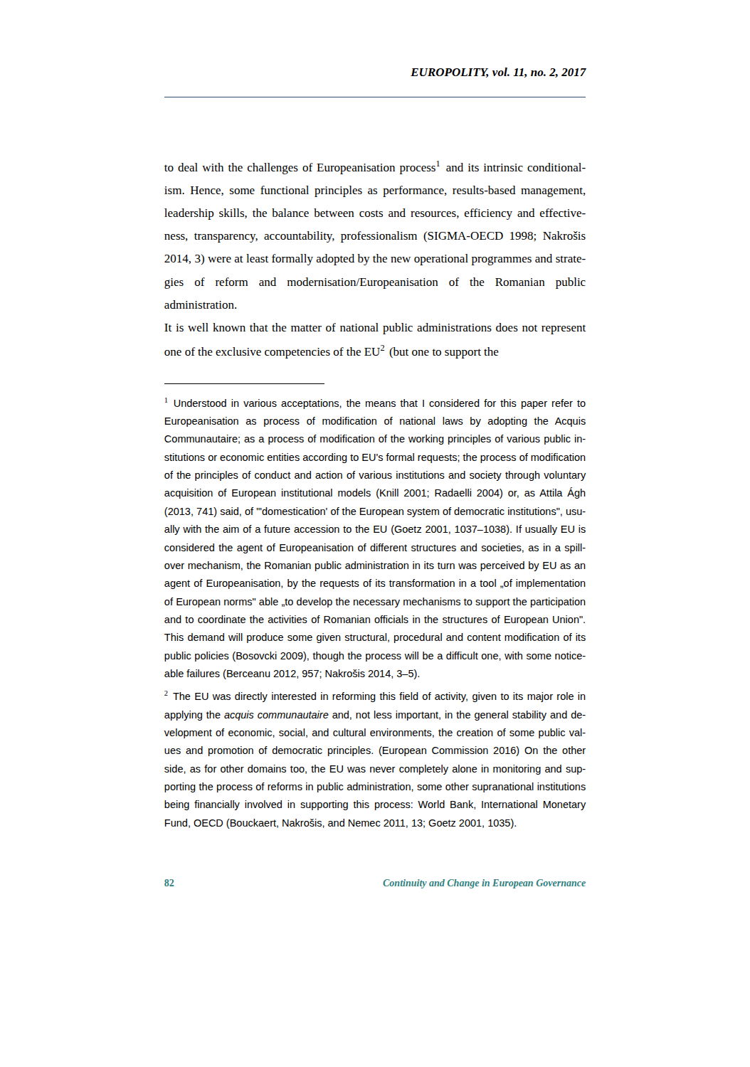EUROPOLITY, vol. 11, no. 2, 2017
to deal with the challenges of Europeanisation process1 and its intrinsic conditionalism. Hence, some functional principles as performance, results-based management, leadership skills, the balance between costs and resources, efficiency and effectiveness, transparency, accountability, professionalism (SIGMA-OECD 1998; Nakrošis 2014, 3) were at least formally adopted by the new operational programmes and strategies of reform and modernisation/Europeanisation of the Romanian public administration.
It is well known that the matter of national public administrations does not represent one of the exclusive competencies of the EU2 (but one to support the
1 Understood in various acceptations, the means that I considered for this paper refer to Europeanisation as process of modification of national laws by adopting the Acquis Communautaire; as a process of modification of the working principles of various public institutions or economic entities according to EU's formal requests; the process of modification of the principles of conduct and action of various institutions and society through voluntary acquisition of European institutional models (Knill 2001; Radaelli 2004) or, as Attila Ágh (2013, 741) said, of "'domestication' of the European system of democratic institutions", usually with the aim of a future accession to the EU (Goetz 2001, 1037–1038). If usually EU is considered the agent of Europeanisation of different structures and societies, as in a spill-over mechanism, the Romanian public administration in its turn was perceived by EU as an agent of Europeanisation, by the requests of its transformation in a tool „of implementation of European norms" able „to develop the necessary mechanisms to support the participation and to coordinate the activities of Romanian officials in the structures of European Union". This demand will produce some given structural, procedural and content modification of its public policies (Bosovcki 2009), though the process will be a difficult one, with some noticeable failures (Berceanu 2012, 957; Nakrošis 2014, 3–5).
2 The EU was directly interested in reforming this field of activity, given to its major role in applying the acquis communautaire and, not less important, in the general stability and development of economic, social, and cultural environments, the creation of some public values and promotion of democratic principles. (European Commission 2016) On the other side, as for other domains too, the EU was never completely alone in monitoring and supporting the process of reforms in public administration, some other supranational institutions being financially involved in supporting this process: World Bank, International Monetary Fund, OECD (Bouckaert, Nakrošis, and Nemec 2011, 13; Goetz 2001, 1035).
82 Continuity and Change in European Governance